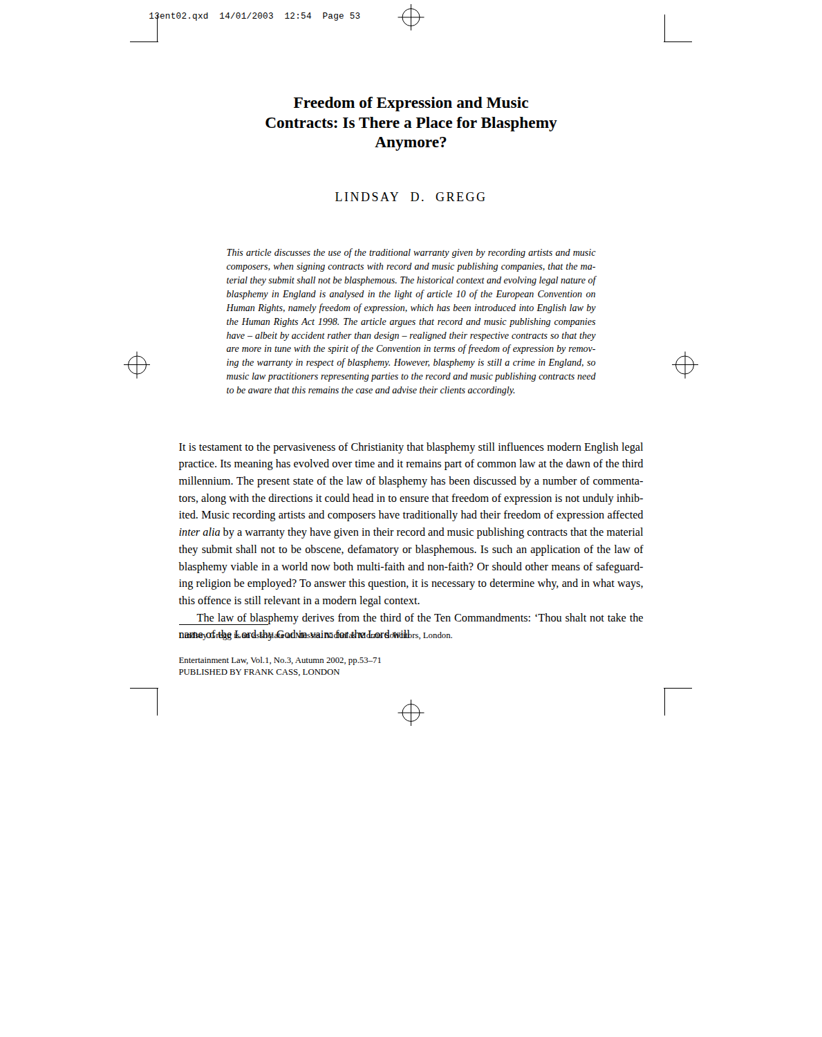13ent02.qxd 14/01/2003 12:54 Page 53
Freedom of Expression and Music
Contracts: Is There a Place for Blasphemy
Anymore?
LINDSAY D. GREGG
This article discusses the use of the traditional warranty given by recording artists and music composers, when signing contracts with record and music publishing companies, that the material they submit shall not be blasphemous. The historical context and evolving legal nature of blasphemy in England is analysed in the light of article 10 of the European Convention on Human Rights, namely freedom of expression, which has been introduced into English law by the Human Rights Act 1998. The article argues that record and music publishing companies have – albeit by accident rather than design – realigned their respective contracts so that they are more in tune with the spirit of the Convention in terms of freedom of expression by removing the warranty in respect of blasphemy. However, blasphemy is still a crime in England, so music law practitioners representing parties to the record and music publishing contracts need to be aware that this remains the case and advise their clients accordingly.
It is testament to the pervasiveness of Christianity that blasphemy still influences modern English legal practice. Its meaning has evolved over time and it remains part of common law at the dawn of the third millennium. The present state of the law of blasphemy has been discussed by a number of commentators, along with the directions it could head in to ensure that freedom of expression is not unduly inhibited. Music recording artists and composers have traditionally had their freedom of expression affected inter alia by a warranty they have given in their record and music publishing contracts that the material they submit shall not to be obscene, defamatory or blasphemous. Is such an application of the law of blasphemy viable in a world now both multi-faith and non-faith? Or should other means of safeguarding religion be employed? To answer this question, it is necessary to determine why, and in what ways, this offence is still relevant in a modern legal context.
The law of blasphemy derives from the third of the Ten Commandments: ‘Thou shalt not take the name of the Lord thy God in vain: for the Lord will
Lindsay Gregg is an associate at Messrs. Nicholas Morris Solicitors, London.
Entertainment Law, Vol.1, No.3, Autumn 2002, pp.53–71
PUBLISHED BY FRANK CASS, LONDON